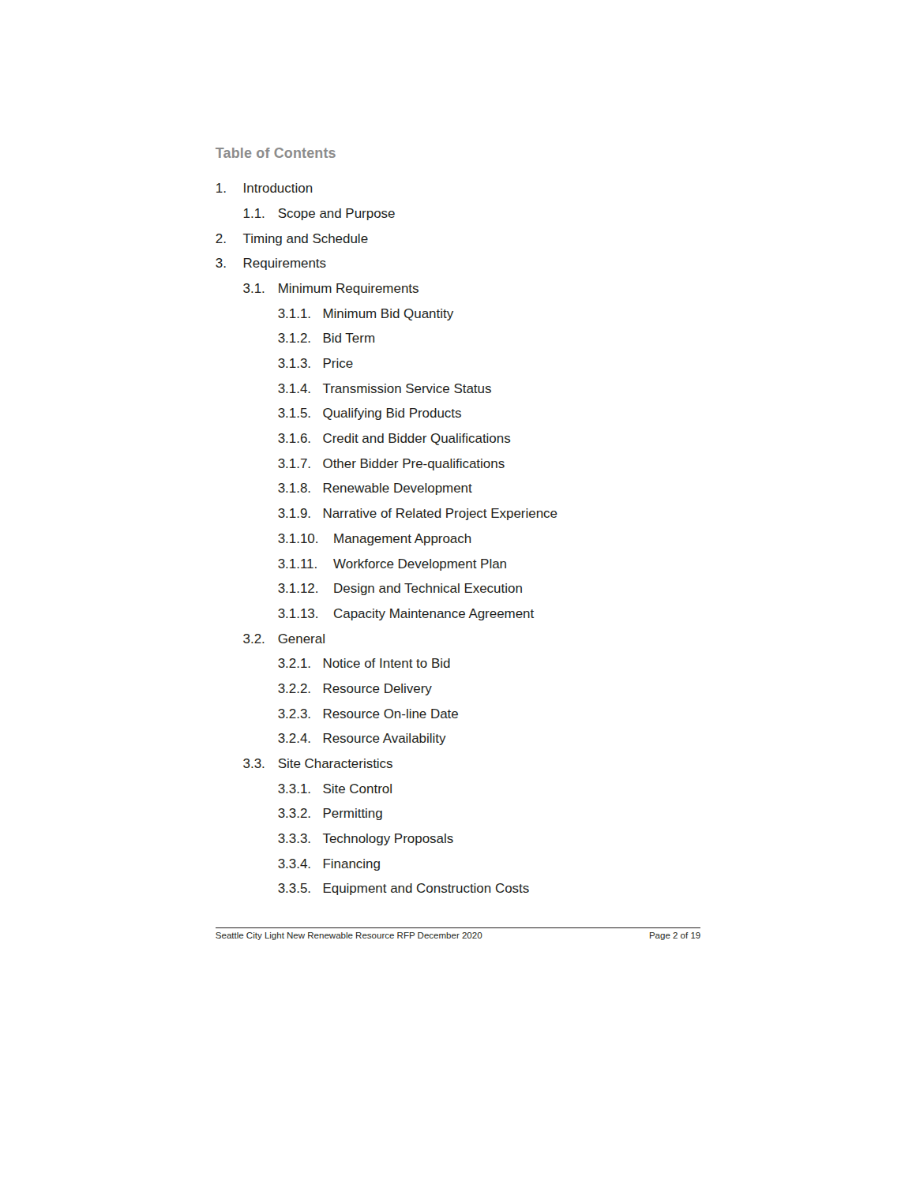Table of Contents
1. Introduction
1.1. Scope and Purpose
2. Timing and Schedule
3. Requirements
3.1. Minimum Requirements
3.1.1. Minimum Bid Quantity
3.1.2. Bid Term
3.1.3. Price
3.1.4. Transmission Service Status
3.1.5. Qualifying Bid Products
3.1.6. Credit and Bidder Qualifications
3.1.7. Other Bidder Pre-qualifications
3.1.8. Renewable Development
3.1.9. Narrative of Related Project Experience
3.1.10. Management Approach
3.1.11. Workforce Development Plan
3.1.12. Design and Technical Execution
3.1.13. Capacity Maintenance Agreement
3.2. General
3.2.1. Notice of Intent to Bid
3.2.2. Resource Delivery
3.2.3. Resource On-line Date
3.2.4. Resource Availability
3.3. Site Characteristics
3.3.1. Site Control
3.3.2. Permitting
3.3.3. Technology Proposals
3.3.4. Financing
3.3.5. Equipment and Construction Costs
Seattle City Light New Renewable Resource RFP December 2020 Page 2 of 19